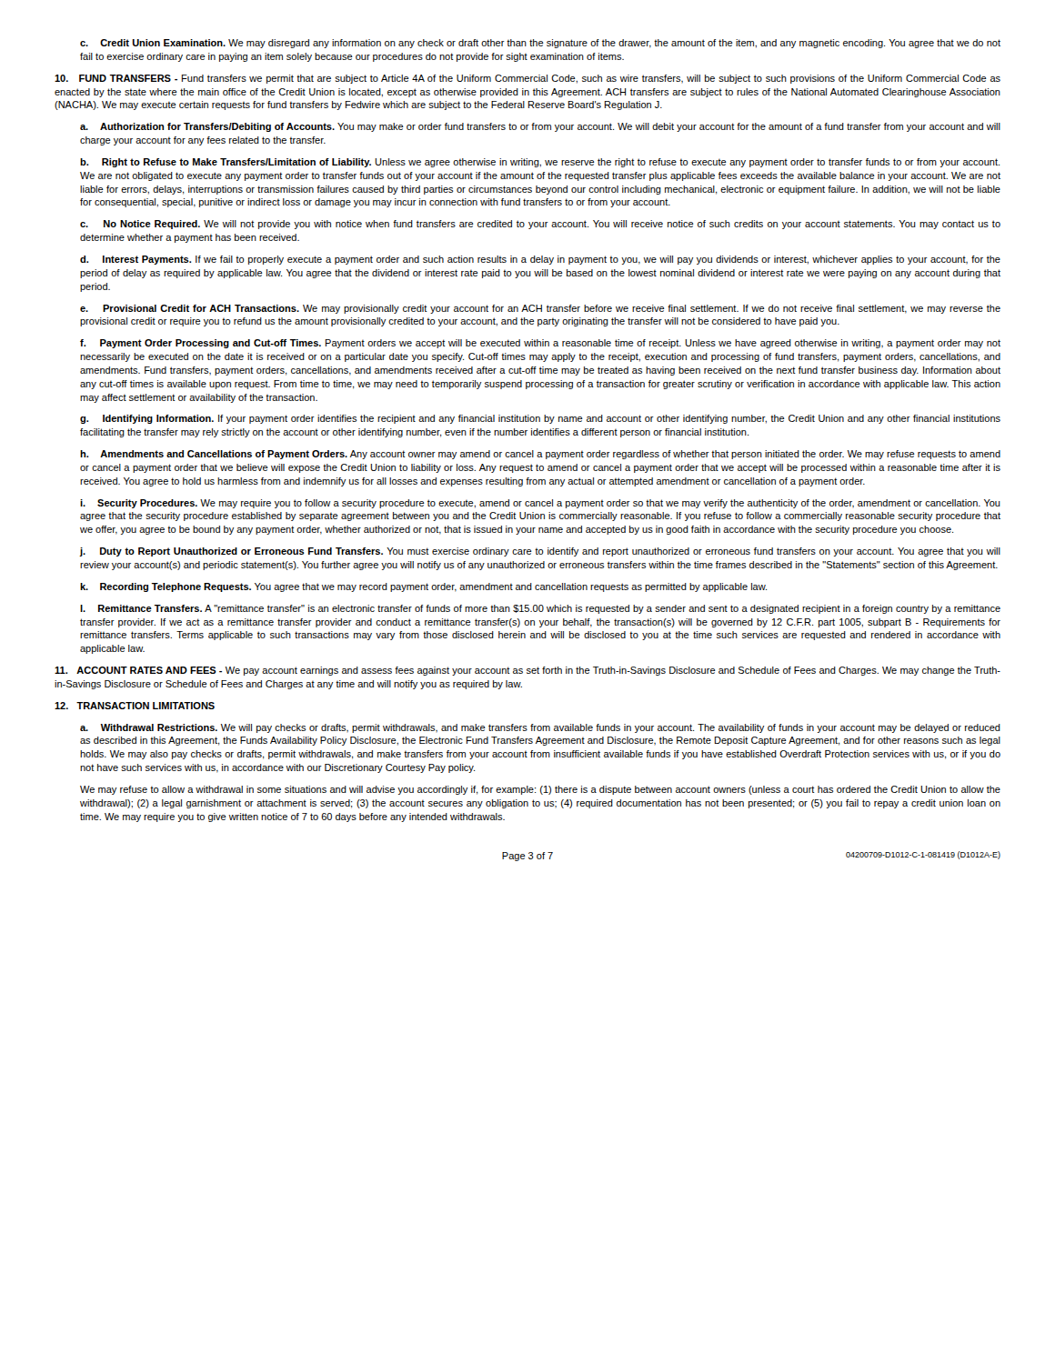c. Credit Union Examination. We may disregard any information on any check or draft other than the signature of the drawer, the amount of the item, and any magnetic encoding. You agree that we do not fail to exercise ordinary care in paying an item solely because our procedures do not provide for sight examination of items.
10. FUND TRANSFERS - Fund transfers we permit that are subject to Article 4A of the Uniform Commercial Code, such as wire transfers, will be subject to such provisions of the Uniform Commercial Code as enacted by the state where the main office of the Credit Union is located, except as otherwise provided in this Agreement. ACH transfers are subject to rules of the National Automated Clearinghouse Association (NACHA). We may execute certain requests for fund transfers by Fedwire which are subject to the Federal Reserve Board's Regulation J.
a. Authorization for Transfers/Debiting of Accounts. You may make or order fund transfers to or from your account. We will debit your account for the amount of a fund transfer from your account and will charge your account for any fees related to the transfer.
b. Right to Refuse to Make Transfers/Limitation of Liability. Unless we agree otherwise in writing, we reserve the right to refuse to execute any payment order to transfer funds to or from your account. We are not obligated to execute any payment order to transfer funds out of your account if the amount of the requested transfer plus applicable fees exceeds the available balance in your account. We are not liable for errors, delays, interruptions or transmission failures caused by third parties or circumstances beyond our control including mechanical, electronic or equipment failure. In addition, we will not be liable for consequential, special, punitive or indirect loss or damage you may incur in connection with fund transfers to or from your account.
c. No Notice Required. We will not provide you with notice when fund transfers are credited to your account. You will receive notice of such credits on your account statements. You may contact us to determine whether a payment has been received.
d. Interest Payments. If we fail to properly execute a payment order and such action results in a delay in payment to you, we will pay you dividends or interest, whichever applies to your account, for the period of delay as required by applicable law. You agree that the dividend or interest rate paid to you will be based on the lowest nominal dividend or interest rate we were paying on any account during that period.
e. Provisional Credit for ACH Transactions. We may provisionally credit your account for an ACH transfer before we receive final settlement. If we do not receive final settlement, we may reverse the provisional credit or require you to refund us the amount provisionally credited to your account, and the party originating the transfer will not be considered to have paid you.
f. Payment Order Processing and Cut-off Times. Payment orders we accept will be executed within a reasonable time of receipt. Unless we have agreed otherwise in writing, a payment order may not necessarily be executed on the date it is received or on a particular date you specify. Cut-off times may apply to the receipt, execution and processing of fund transfers, payment orders, cancellations, and amendments. Fund transfers, payment orders, cancellations, and amendments received after a cut-off time may be treated as having been received on the next fund transfer business day. Information about any cut-off times is available upon request. From time to time, we may need to temporarily suspend processing of a transaction for greater scrutiny or verification in accordance with applicable law. This action may affect settlement or availability of the transaction.
g. Identifying Information. If your payment order identifies the recipient and any financial institution by name and account or other identifying number, the Credit Union and any other financial institutions facilitating the transfer may rely strictly on the account or other identifying number, even if the number identifies a different person or financial institution.
h. Amendments and Cancellations of Payment Orders. Any account owner may amend or cancel a payment order regardless of whether that person initiated the order. We may refuse requests to amend or cancel a payment order that we believe will expose the Credit Union to liability or loss. Any request to amend or cancel a payment order that we accept will be processed within a reasonable time after it is received. You agree to hold us harmless from and indemnify us for all losses and expenses resulting from any actual or attempted amendment or cancellation of a payment order.
i. Security Procedures. We may require you to follow a security procedure to execute, amend or cancel a payment order so that we may verify the authenticity of the order, amendment or cancellation. You agree that the security procedure established by separate agreement between you and the Credit Union is commercially reasonable. If you refuse to follow a commercially reasonable security procedure that we offer, you agree to be bound by any payment order, whether authorized or not, that is issued in your name and accepted by us in good faith in accordance with the security procedure you choose.
j. Duty to Report Unauthorized or Erroneous Fund Transfers. You must exercise ordinary care to identify and report unauthorized or erroneous fund transfers on your account. You agree that you will review your account(s) and periodic statement(s). You further agree you will notify us of any unauthorized or erroneous transfers within the time frames described in the "Statements" section of this Agreement.
k. Recording Telephone Requests. You agree that we may record payment order, amendment and cancellation requests as permitted by applicable law.
l. Remittance Transfers. A "remittance transfer" is an electronic transfer of funds of more than $15.00 which is requested by a sender and sent to a designated recipient in a foreign country by a remittance transfer provider. If we act as a remittance transfer provider and conduct a remittance transfer(s) on your behalf, the transaction(s) will be governed by 12 C.F.R. part 1005, subpart B - Requirements for remittance transfers. Terms applicable to such transactions may vary from those disclosed herein and will be disclosed to you at the time such services are requested and rendered in accordance with applicable law.
11. ACCOUNT RATES AND FEES - We pay account earnings and assess fees against your account as set forth in the Truth-in-Savings Disclosure and Schedule of Fees and Charges. We may change the Truth-in-Savings Disclosure or Schedule of Fees and Charges at any time and will notify you as required by law.
12. TRANSACTION LIMITATIONS
a. Withdrawal Restrictions. We will pay checks or drafts, permit withdrawals, and make transfers from available funds in your account. The availability of funds in your account may be delayed or reduced as described in this Agreement, the Funds Availability Policy Disclosure, the Electronic Fund Transfers Agreement and Disclosure, the Remote Deposit Capture Agreement, and for other reasons such as legal holds. We may also pay checks or drafts, permit withdrawals, and make transfers from your account from insufficient available funds if you have established Overdraft Protection services with us, or if you do not have such services with us, in accordance with our Discretionary Courtesy Pay policy.
We may refuse to allow a withdrawal in some situations and will advise you accordingly if, for example: (1) there is a dispute between account owners (unless a court has ordered the Credit Union to allow the withdrawal); (2) a legal garnishment or attachment is served; (3) the account secures any obligation to us; (4) required documentation has not been presented; or (5) you fail to repay a credit union loan on time. We may require you to give written notice of 7 to 60 days before any intended withdrawals.
Page 3 of 7
04200709-D1012-C-1-081419 (D1012A-E)